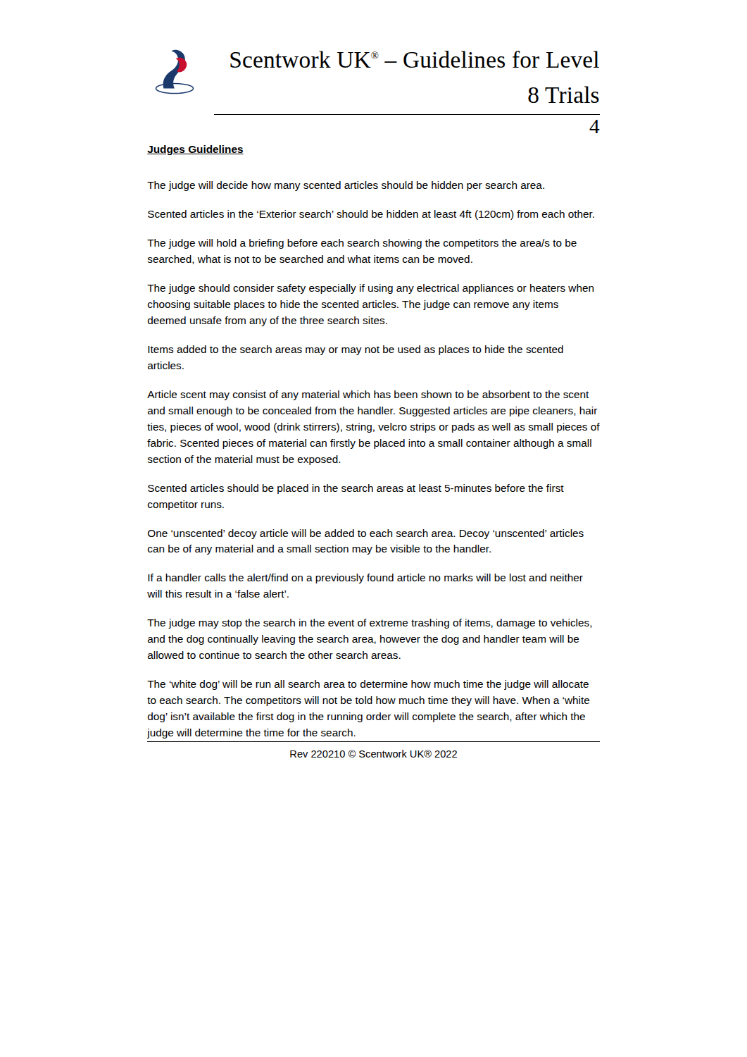Scentwork UK® – Guidelines for Level 8 Trials
4
Judges Guidelines
The judge will decide how many scented articles should be hidden per search area.
Scented articles in the ‘Exterior search’ should be hidden at least 4ft (120cm) from each other.
The judge will hold a briefing before each search showing the competitors the area/s to be searched, what is not to be searched and what items can be moved.
The judge should consider safety especially if using any electrical appliances or heaters when choosing suitable places to hide the scented articles. The judge can remove any items deemed unsafe from any of the three search sites.
Items added to the search areas may or may not be used as places to hide the scented articles.
Article scent may consist of any material which has been shown to be absorbent to the scent and small enough to be concealed from the handler. Suggested articles are pipe cleaners, hair ties, pieces of wool, wood (drink stirrers), string, velcro strips or pads as well as small pieces of fabric. Scented pieces of material can firstly be placed into a small container although a small section of the material must be exposed.
Scented articles should be placed in the search areas at least 5-minutes before the first competitor runs.
One ‘unscented’ decoy article will be added to each search area. Decoy ‘unscented’ articles can be of any material and a small section may be visible to the handler.
If a handler calls the alert/find on a previously found article no marks will be lost and neither will this result in a ‘false alert’.
The judge may stop the search in the event of extreme trashing of items, damage to vehicles, and the dog continually leaving the search area, however the dog and handler team will be allowed to continue to search the other search areas.
The ‘white dog’ will be run all search area to determine how much time the judge will allocate to each search. The competitors will not be told how much time they will have. When a ‘white dog’ isn’t available the first dog in the running order will complete the search, after which the judge will determine the time for the search.
Rev 220210 © Scentwork UK® 2022